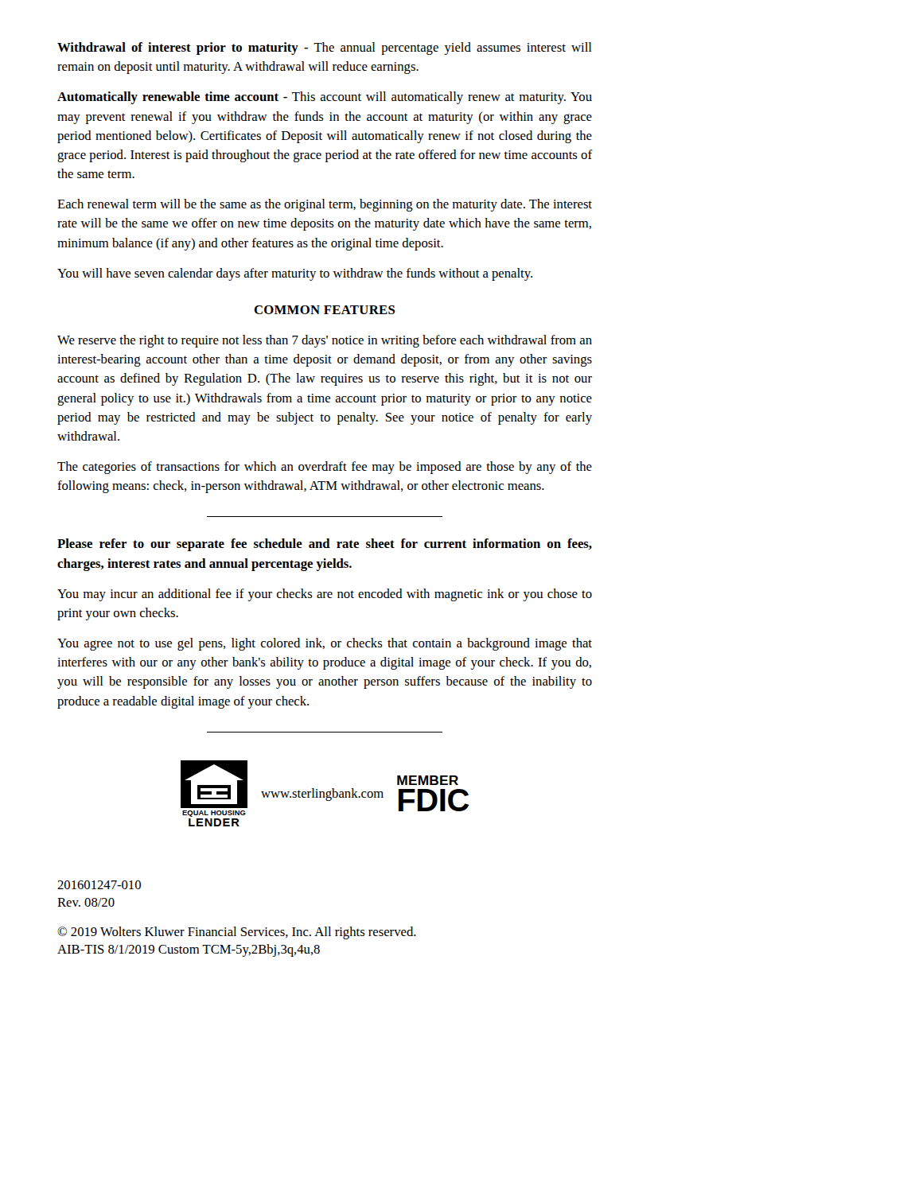Withdrawal of interest prior to maturity - The annual percentage yield assumes interest will remain on deposit until maturity. A withdrawal will reduce earnings.
Automatically renewable time account - This account will automatically renew at maturity. You may prevent renewal if you withdraw the funds in the account at maturity (or within any grace period mentioned below). Certificates of Deposit will automatically renew if not closed during the grace period. Interest is paid throughout the grace period at the rate offered for new time accounts of the same term.
Each renewal term will be the same as the original term, beginning on the maturity date. The interest rate will be the same we offer on new time deposits on the maturity date which have the same term, minimum balance (if any) and other features as the original time deposit.
You will have seven calendar days after maturity to withdraw the funds without a penalty.
COMMON FEATURES
We reserve the right to require not less than 7 days' notice in writing before each withdrawal from an interest-bearing account other than a time deposit or demand deposit, or from any other savings account as defined by Regulation D. (The law requires us to reserve this right, but it is not our general policy to use it.) Withdrawals from a time account prior to maturity or prior to any notice period may be restricted and may be subject to penalty. See your notice of penalty for early withdrawal.
The categories of transactions for which an overdraft fee may be imposed are those by any of the following means: check, in-person withdrawal, ATM withdrawal, or other electronic means.
Please refer to our separate fee schedule and rate sheet for current information on fees, charges, interest rates and annual percentage yields.
You may incur an additional fee if your checks are not encoded with magnetic ink or you chose to print your own checks.
You agree not to use gel pens, light colored ink, or checks that contain a background image that interferes with our or any other bank's ability to produce a digital image of your check. If you do, you will be responsible for any losses you or another person suffers because of the inability to produce a readable digital image of your check.
EQUAL HOUSING LENDER
www.sterlingbank.com
MEMBER
FDIC
201601247-010
Rev. 08/20
© 2019 Wolters Kluwer Financial Services, Inc. All rights reserved.
AIB-TIS 8/1/2019 Custom TCM-5y,2Bbj,3q,4u,8